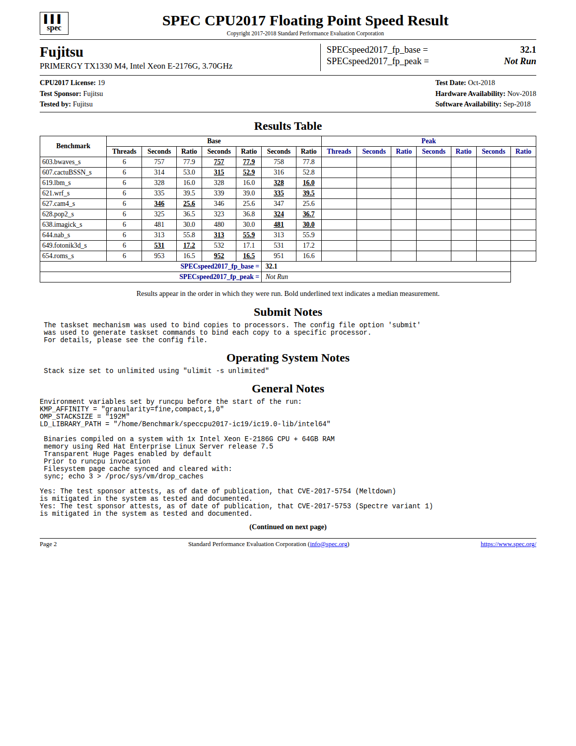▌▌▌
spec
SPEC CPU2017 Floating Point Speed Result
Copyright 2017-2018 Standard Performance Evaluation Corporation
Fujitsu
PRIMERGY TX1330 M4, Intel Xeon E-2176G, 3.70GHz
SPECspeed2017_fp_base = 32.1
SPECspeed2017_fp_peak = Not Run
CPU2017 License: 19
Test Sponsor: Fujitsu
Tested by: Fujitsu
Test Date: Oct-2018
Hardware Availability: Nov-2018
Software Availability: Sep-2018
Results Table
| Benchmark | Base | Peak |
| --- | --- | --- |
| Threads | Seconds | Ratio | Seconds | Ratio | Seconds | Ratio | Threads | Seconds | Ratio | Seconds | Ratio | Seconds | Ratio |
| 603.bwaves_s | 6 | 757 | 77.9 | 757 | 77.9 | 758 | 77.8 | | | | | | | |
| 607.cactuBSSN_s | 6 | 314 | 53.0 | 315 | 52.9 | 316 | 52.8 | | | | | | | |
| 619.lbm_s | 6 | 328 | 16.0 | 328 | 16.0 | 328 | 16.0 | | | | | | | |
| 621.wrf_s | 6 | 335 | 39.5 | 339 | 39.0 | 335 | 39.5 | | | | | | | |
| 627.cam4_s | 6 | 346 | 25.6 | 346 | 25.6 | 347 | 25.6 | | | | | | | |
| 628.pop2_s | 6 | 325 | 36.5 | 323 | 36.8 | 324 | 36.7 | | | | | | | |
| 638.imagick_s | 6 | 481 | 30.0 | 480 | 30.0 | 481 | 30.0 | | | | | | | |
| 644.nab_s | 6 | 313 | 55.8 | 313 | 55.9 | 313 | 55.9 | | | | | | | |
| 649.fotonik3d_s | 6 | 531 | 17.2 | 532 | 17.1 | 531 | 17.2 | | | | | | | |
| 654.roms_s | 6 | 953 | 16.5 | 952 | 16.5 | 951 | 16.6 | | | | | | | |
| SPECspeed2017_fp_base = | 32.1 |
| SPECspeed2017_fp_peak = | Not Run |
Results appear in the order in which they were run. Bold underlined text indicates a median measurement.
Submit Notes
 The taskset mechanism was used to bind copies to processors. The config file option 'submit'
 was used to generate taskset commands to bind each copy to a specific processor.
 For details, please see the config file.
Operating System Notes
 Stack size set to unlimited using "ulimit -s unlimited"
General Notes
Environment variables set by runcpu before the start of the run:
KMP_AFFINITY = "granularity=fine,compact,1,0"
OMP_STACKSIZE = "192M"
LD_LIBRARY_PATH = "/home/Benchmark/speccpu2017-ic19/ic19.0-lib/intel64"

 Binaries compiled on a system with 1x Intel Xeon E-2186G CPU + 64GB RAM
 memory using Red Hat Enterprise Linux Server release 7.5
 Transparent Huge Pages enabled by default
 Prior to runcpu invocation
 Filesystem page cache synced and cleared with:
 sync; echo 3 > /proc/sys/vm/drop_caches

Yes: The test sponsor attests, as of date of publication, that CVE-2017-5754 (Meltdown)
is mitigated in the system as tested and documented.
Yes: The test sponsor attests, as of date of publication, that CVE-2017-5753 (Spectre variant 1)
is mitigated in the system as tested and documented.
(Continued on next page)
Page 2
Standard Performance Evaluation Corporation (info@spec.org)
https://www.spec.org/